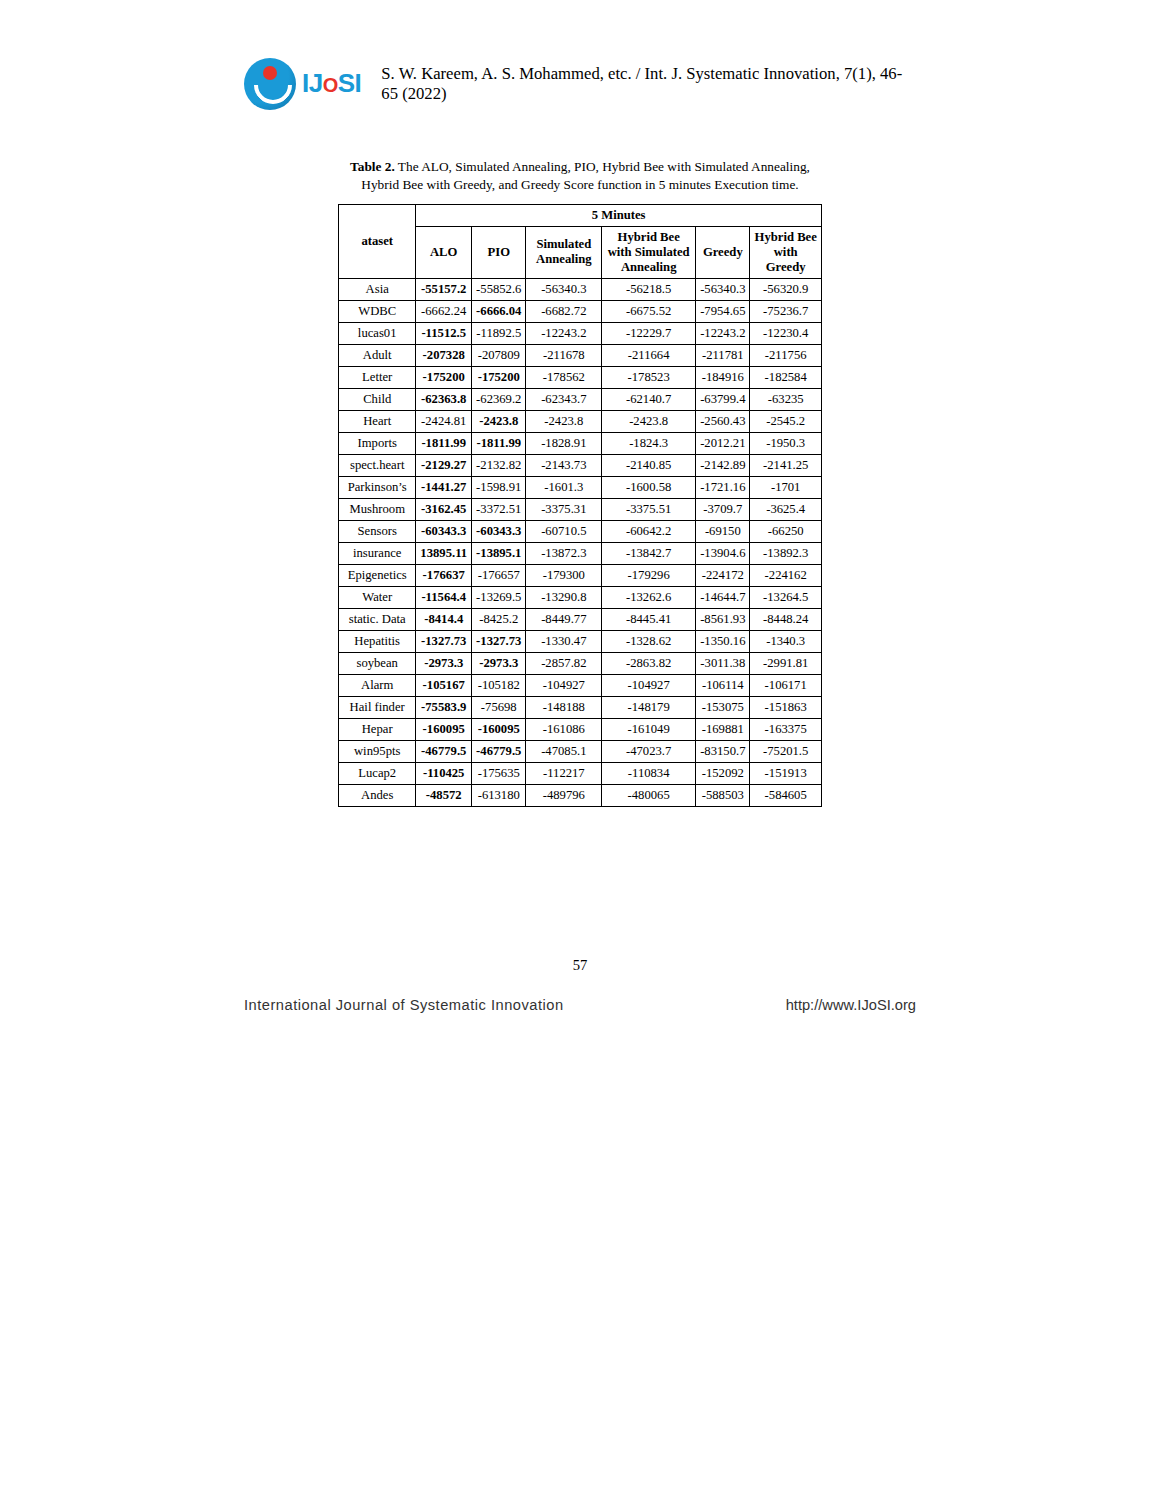IJOSI
S. W. Kareem, A. S. Mohammed, etc. / Int. J. Systematic Innovation, 7(1), 46-65 (2022)
Table 2. The ALO, Simulated Annealing, PIO, Hybrid Bee with Simulated Annealing, Hybrid Bee with Greedy, and Greedy Score function in 5 minutes Execution time.
| ataset | 5 Minutes |
| --- | --- |
| ALO | PIO | Simulated Annealing | Hybrid Bee with Simulated Annealing | Greedy | Hybrid Bee with Greedy |
| Asia | -55157.2 | -55852.6 | -56340.3 | -56218.5 | -56340.3 | -56320.9 |
| WDBC | -6662.24 | -6666.04 | -6682.72 | -6675.52 | -7954.65 | -75236.7 |
| lucas01 | -11512.5 | -11892.5 | -12243.2 | -12229.7 | -12243.2 | -12230.4 |
| Adult | -207328 | -207809 | -211678 | -211664 | -211781 | -211756 |
| Letter | -175200 | -175200 | -178562 | -178523 | -184916 | -182584 |
| Child | -62363.8 | -62369.2 | -62343.7 | -62140.7 | -63799.4 | -63235 |
| Heart | -2424.81 | -2423.8 | -2423.8 | -2423.8 | -2560.43 | -2545.2 |
| Imports | -1811.99 | -1811.99 | -1828.91 | -1824.3 | -2012.21 | -1950.3 |
| spect.heart | -2129.27 | -2132.82 | -2143.73 | -2140.85 | -2142.89 | -2141.25 |
| Parkinson’s | -1441.27 | -1598.91 | -1601.3 | -1600.58 | -1721.16 | -1701 |
| Mushroom | -3162.45 | -3372.51 | -3375.31 | -3375.51 | -3709.7 | -3625.4 |
| Sensors | -60343.3 | -60343.3 | -60710.5 | -60642.2 | -69150 | -66250 |
| insurance | 13895.11 | -13895.1 | -13872.3 | -13842.7 | -13904.6 | -13892.3 |
| Epigenetics | -176637 | -176657 | -179300 | -179296 | -224172 | -224162 |
| Water | -11564.4 | -13269.5 | -13290.8 | -13262.6 | -14644.7 | -13264.5 |
| static. Data | -8414.4 | -8425.2 | -8449.77 | -8445.41 | -8561.93 | -8448.24 |
| Hepatitis | -1327.73 | -1327.73 | -1330.47 | -1328.62 | -1350.16 | -1340.3 |
| soybean | -2973.3 | -2973.3 | -2857.82 | -2863.82 | -3011.38 | -2991.81 |
| Alarm | -105167 | -105182 | -104927 | -104927 | -106114 | -106171 |
| Hail finder | -75583.9 | -75698 | -148188 | -148179 | -153075 | -151863 |
| Hepar | -160095 | -160095 | -161086 | -161049 | -169881 | -163375 |
| win95pts | -46779.5 | -46779.5 | -47085.1 | -47023.7 | -83150.7 | -75201.5 |
| Lucap2 | -110425 | -175635 | -112217 | -110834 | -152092 | -151913 |
| Andes | -48572 | -613180 | -489796 | -480065 | -588503 | -584605 |
57
International Journal of Systematic Innovation
http://www.IJoSI.org